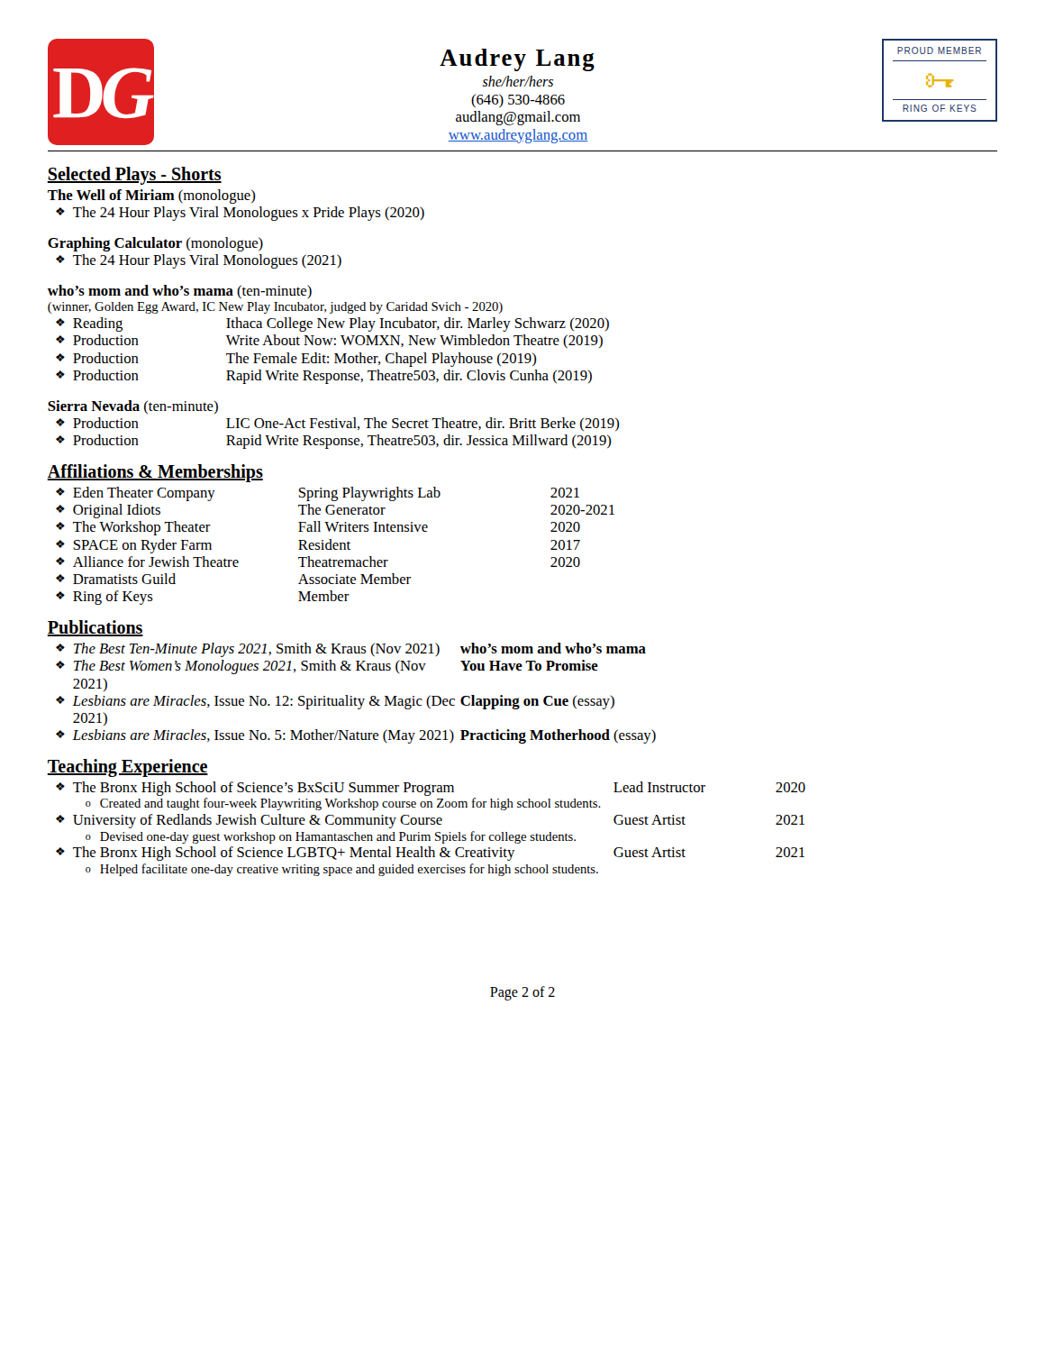DG
Audrey Lang
she/her/hers
(646) 530-4866
audlang@gmail.com
www.audreyglang.com
PROUD MEMBER
🗝
RING OF KEYS
Selected Plays - Shorts
The Well of Miriam (monologue)
The 24 Hour Plays Viral Monologues x Pride Plays (2020)
Graphing Calculator (monologue)
The 24 Hour Plays Viral Monologues (2021)
who’s mom and who’s mama (ten-minute)
(winner, Golden Egg Award, IC New Play Incubator, judged by Caridad Svich - 2020)
Reading Ithaca College New Play Incubator, dir. Marley Schwarz (2020)
Production Write About Now: WOMXN, New Wimbledon Theatre (2019)
Production The Female Edit: Mother, Chapel Playhouse (2019)
Production Rapid Write Response, Theatre503, dir. Clovis Cunha (2019)
Sierra Nevada (ten-minute)
Production LIC One-Act Festival, The Secret Theatre, dir. Britt Berke (2019)
Production Rapid Write Response, Theatre503, dir. Jessica Millward (2019)
Affiliations & Memberships
Eden Theater Company Spring Playwrights Lab 2021
Original Idiots The Generator 2020-2021
The Workshop Theater Fall Writers Intensive 2020
SPACE on Ryder Farm Resident 2017
Alliance for Jewish Theatre Theatremacher 2020
Dramatists Guild Associate Member
Ring of Keys Member
Publications
The Best Ten-Minute Plays 2021, Smith & Kraus (Nov 2021) who’s mom and who’s mama
The Best Women’s Monologues 2021, Smith & Kraus (Nov 2021) You Have To Promise
Lesbians are Miracles, Issue No. 12: Spirituality & Magic (Dec 2021) Clapping on Cue (essay)
Lesbians are Miracles, Issue No. 5: Mother/Nature (May 2021) Practicing Motherhood (essay)
Teaching Experience
The Bronx High School of Science’s BxSciU Summer Program Lead Instructor 2020
Created and taught four-week Playwriting Workshop course on Zoom for high school students.
University of Redlands Jewish Culture & Community Course Guest Artist 2021
Devised one-day guest workshop on Hamantaschen and Purim Spiels for college students.
The Bronx High School of Science LGBTQ+ Mental Health & Creativity Guest Artist 2021
Helped facilitate one-day creative writing space and guided exercises for high school students.
Page 2 of 2